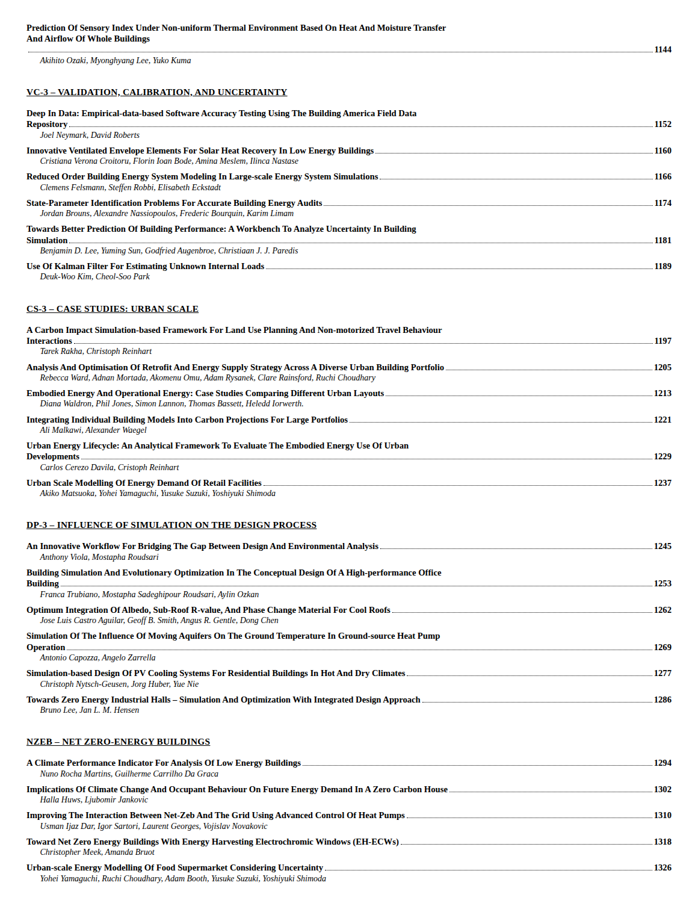Prediction Of Sensory Index Under Non-uniform Thermal Environment Based On Heat And Moisture Transfer
And Airflow Of Whole Buildings
1144
Akihito Ozaki, Myonghyang Lee, Yuko Kuma
VC-3 – VALIDATION, CALIBRATION, AND UNCERTAINTY
Deep In Data: Empirical-data-based Software Accuracy Testing Using The Building America Field Data
Repository 1152
Joel Neymark, David Roberts
Innovative Ventilated Envelope Elements For Solar Heat Recovery In Low Energy Buildings 1160
Cristiana Verona Croitoru, Florin Ioan Bode, Amina Meslem, Ilinca Nastase
Reduced Order Building Energy System Modeling In Large-scale Energy System Simulations 1166
Clemens Felsmann, Steffen Robbi, Elisabeth Eckstadt
State-Parameter Identification Problems For Accurate Building Energy Audits 1174
Jordan Brouns, Alexandre Nassiopoulos, Frederic Bourquin, Karim Limam
Towards Better Prediction Of Building Performance: A Workbench To Analyze Uncertainty In Building
Simulation 1181
Benjamin D. Lee, Yuming Sun, Godfried Augenbroe, Christiaan J. J. Paredis
Use Of Kalman Filter For Estimating Unknown Internal Loads 1189
Deuk-Woo Kim, Cheol-Soo Park
CS-3 – CASE STUDIES: URBAN SCALE
A Carbon Impact Simulation-based Framework For Land Use Planning And Non-motorized Travel Behaviour
Interactions 1197
Tarek Rakha, Christoph Reinhart
Analysis And Optimisation Of Retrofit And Energy Supply Strategy Across A Diverse Urban Building Portfolio 1205
Rebecca Ward, Adnan Mortada, Akomenu Omu, Adam Rysanek, Clare Rainsford, Ruchi Choudhary
Embodied Energy And Operational Energy: Case Studies Comparing Different Urban Layouts 1213
Diana Waldron, Phil Jones, Simon Lannon, Thomas Bassett, Heledd Iorwerth.
Integrating Individual Building Models Into Carbon Projections For Large Portfolios 1221
Ali Malkawi, Alexander Waegel
Urban Energy Lifecycle: An Analytical Framework To Evaluate The Embodied Energy Use Of Urban
Developments 1229
Carlos Cerezo Davila, Cristoph Reinhart
Urban Scale Modelling Of Energy Demand Of Retail Facilities 1237
Akiko Matsuoka, Yohei Yamaguchi, Yusuke Suzuki, Yoshiyuki Shimoda
DP-3 – INFLUENCE OF SIMULATION ON THE DESIGN PROCESS
An Innovative Workflow For Bridging The Gap Between Design And Environmental Analysis 1245
Anthony Viola, Mostapha Roudsari
Building Simulation And Evolutionary Optimization In The Conceptual Design Of A High-performance Office
Building 1253
Franca Trubiano, Mostapha Sadeghipour Roudsari, Aylin Ozkan
Optimum Integration Of Albedo, Sub-Roof R-value, And Phase Change Material For Cool Roofs 1262
Jose Luis Castro Aguilar, Geoff B. Smith, Angus R. Gentle, Dong Chen
Simulation Of The Influence Of Moving Aquifers On The Ground Temperature In Ground-source Heat Pump
Operation 1269
Antonio Capozza, Angelo Zarrella
Simulation-based Design Of PV Cooling Systems For Residential Buildings In Hot And Dry Climates 1277
Christoph Nytsch-Geusen, Jorg Huber, Yue Nie
Towards Zero Energy Industrial Halls – Simulation And Optimization With Integrated Design Approach 1286
Bruno Lee, Jan L. M. Hensen
NZEB – NET ZERO-ENERGY BUILDINGS
A Climate Performance Indicator For Analysis Of Low Energy Buildings 1294
Nuno Rocha Martins, Guilherme Carrilho Da Graca
Implications Of Climate Change And Occupant Behaviour On Future Energy Demand In A Zero Carbon House 1302
Halla Huws, Ljubomir Jankovic
Improving The Interaction Between Net-Zeb And The Grid Using Advanced Control Of Heat Pumps 1310
Usman Ijaz Dar, Igor Sartori, Laurent Georges, Vojislav Novakovic
Toward Net Zero Energy Buildings With Energy Harvesting Electrochromic Windows (EH-ECWs) 1318
Christopher Meek, Amanda Bruot
Urban-scale Energy Modelling Of Food Supermarket Considering Uncertainty 1326
Yohei Yamaguchi, Ruchi Choudhary, Adam Booth, Yusuke Suzuki, Yoshiyuki Shimoda